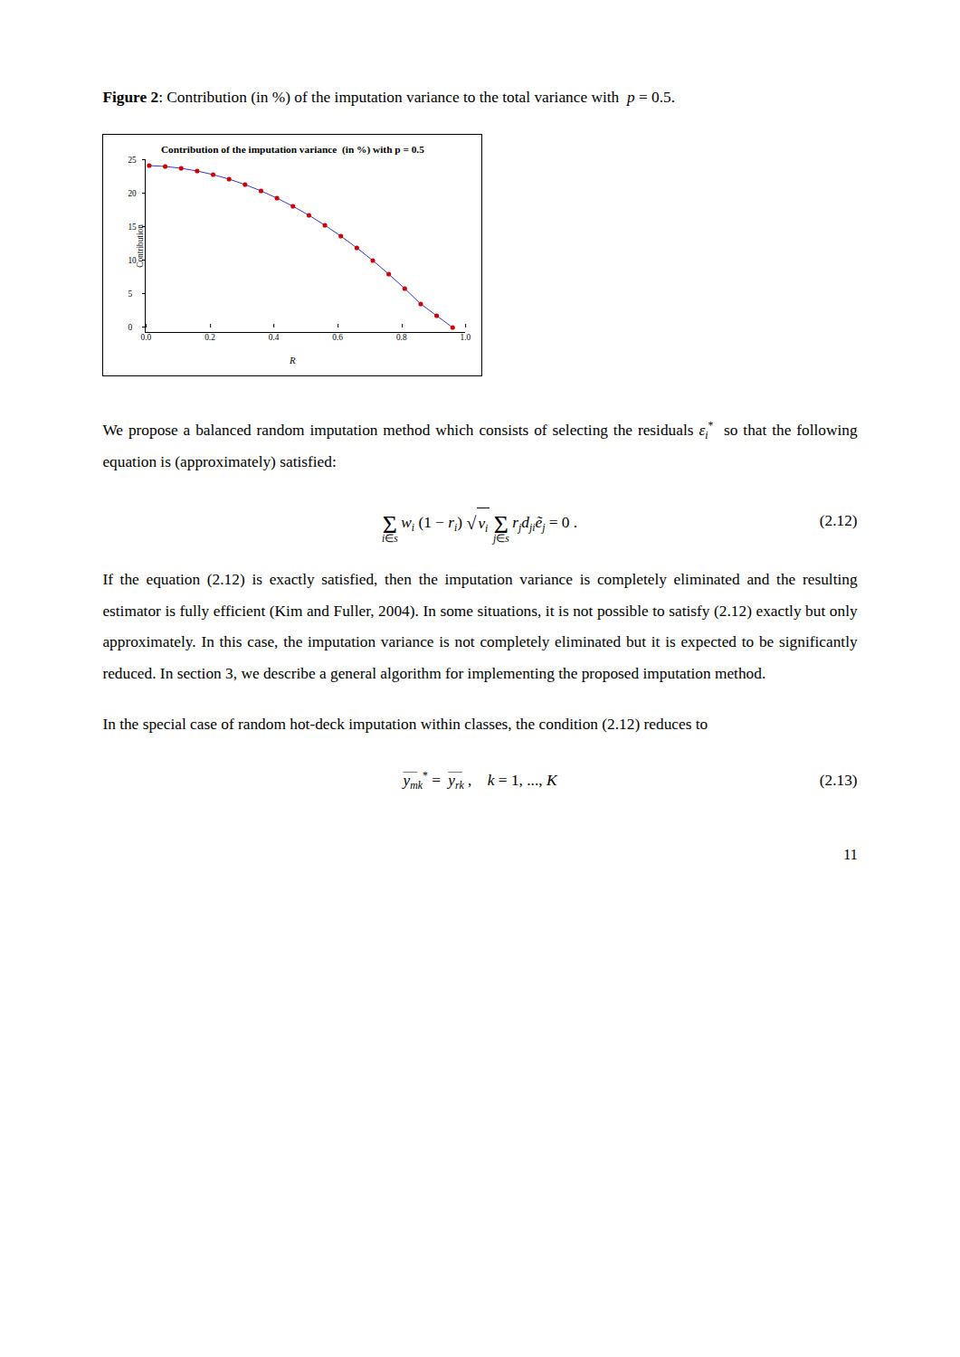Figure 2: Contribution (in %) of the imputation variance to the total variance with p = 0.5.
Contribution of the imputation variance (in %) with p = 0.5
Contribution 25 20 15 10 5 0 0.0 0.2 0.4 0.6 0.8 1.0
R
We propose a balanced random imputation method which consists of selecting the residuals εi* so that the following equation is (approximately) satisfied:
Σi∈s wi (1 − ri) √vi Σj∈s rjdjiẽj = 0 . (2.12)
If the equation (2.12) is exactly satisfied, then the imputation variance is completely eliminated and the resulting estimator is fully efficient (Kim and Fuller, 2004). In some situations, it is not possible to satisfy (2.12) exactly but only approximately. In this case, the imputation variance is not completely eliminated but it is expected to be significantly reduced. In section 3, we describe a general algorithm for implementing the proposed imputation method.
In the special case of random hot-deck imputation within classes, the condition (2.12) reduces to
― y mk* = ― y rk , k = 1, ..., K (2.13)
11